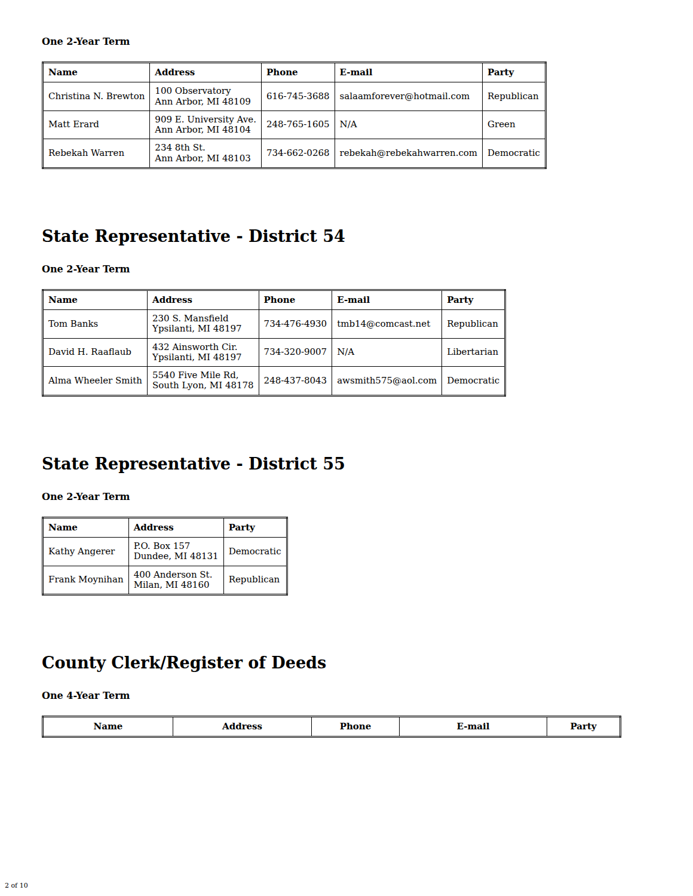One 2-Year Term
| Name | Address | Phone | E-mail | Party |
| --- | --- | --- | --- | --- |
| Christina N. Brewton | 100 Observatory Ann Arbor, MI 48109 | 616-745-3688 | salaamforever@hotmail.com | Republican |
| Matt Erard | 909 E. University Ave. Ann Arbor, MI 48104 | 248-765-1605 | N/A | Green |
| Rebekah Warren | 234 8th St. Ann Arbor, MI 48103 | 734-662-0268 | rebekah@rebekahwarren.com | Democratic |
State Representative - District 54
One 2-Year Term
| Name | Address | Phone | E-mail | Party |
| --- | --- | --- | --- | --- |
| Tom Banks | 230 S. Mansfield Ypsilanti, MI 48197 | 734-476-4930 | tmb14@comcast.net | Republican |
| David H. Raaflaub | 432 Ainsworth Cir. Ypsilanti, MI 48197 | 734-320-9007 | N/A | Libertarian |
| Alma Wheeler Smith | 5540 Five Mile Rd, South Lyon, MI 48178 | 248-437-8043 | awsmith575@aol.com | Democratic |
State Representative - District 55
One 2-Year Term
| Name | Address | Party |
| --- | --- | --- |
| Kathy Angerer | P.O. Box 157 Dundee, MI 48131 | Democratic |
| Frank Moynihan | 400 Anderson St. Milan, MI 48160 | Republican |
County Clerk/Register of Deeds
One 4-Year Term
| Name | Address | Phone | E-mail | Party |
| --- | --- | --- | --- | --- |
2 of 10